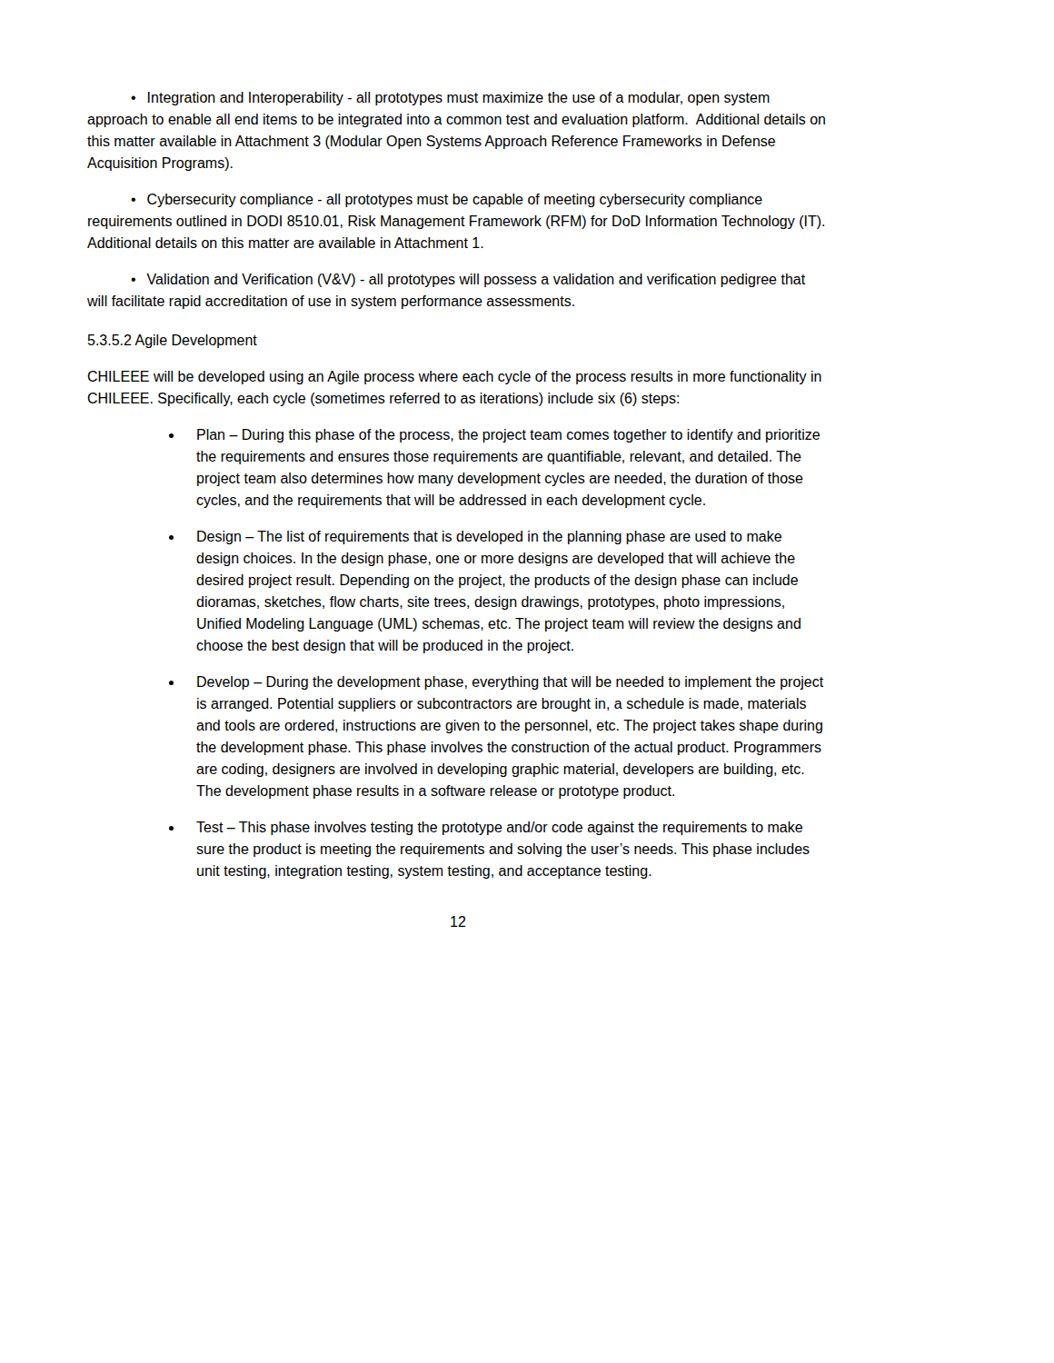•Integration and Interoperability - all prototypes must maximize the use of a modular, open system approach to enable all end items to be integrated into a common test and evaluation platform. Additional details on this matter available in Attachment 3 (Modular Open Systems Approach Reference Frameworks in Defense Acquisition Programs).
•Cybersecurity compliance - all prototypes must be capable of meeting cybersecurity compliance requirements outlined in DODI 8510.01, Risk Management Framework (RFM) for DoD Information Technology (IT). Additional details on this matter are available in Attachment 1.
•Validation and Verification (V&V) - all prototypes will possess a validation and verification pedigree that will facilitate rapid accreditation of use in system performance assessments.
5.3.5.2 Agile Development
CHILEEE will be developed using an Agile process where each cycle of the process results in more functionality in CHILEEE. Specifically, each cycle (sometimes referred to as iterations) include six (6) steps:
Plan – During this phase of the process, the project team comes together to identify and prioritize the requirements and ensures those requirements are quantifiable, relevant, and detailed. The project team also determines how many development cycles are needed, the duration of those cycles, and the requirements that will be addressed in each development cycle.
Design – The list of requirements that is developed in the planning phase are used to make design choices. In the design phase, one or more designs are developed that will achieve the desired project result. Depending on the project, the products of the design phase can include dioramas, sketches, flow charts, site trees, design drawings, prototypes, photo impressions, Unified Modeling Language (UML) schemas, etc. The project team will review the designs and choose the best design that will be produced in the project.
Develop – During the development phase, everything that will be needed to implement the project is arranged. Potential suppliers or subcontractors are brought in, a schedule is made, materials and tools are ordered, instructions are given to the personnel, etc. The project takes shape during the development phase. This phase involves the construction of the actual product. Programmers are coding, designers are involved in developing graphic material, developers are building, etc. The development phase results in a software release or prototype product.
Test – This phase involves testing the prototype and/or code against the requirements to make sure the product is meeting the requirements and solving the user’s needs. This phase includes unit testing, integration testing, system testing, and acceptance testing.
12